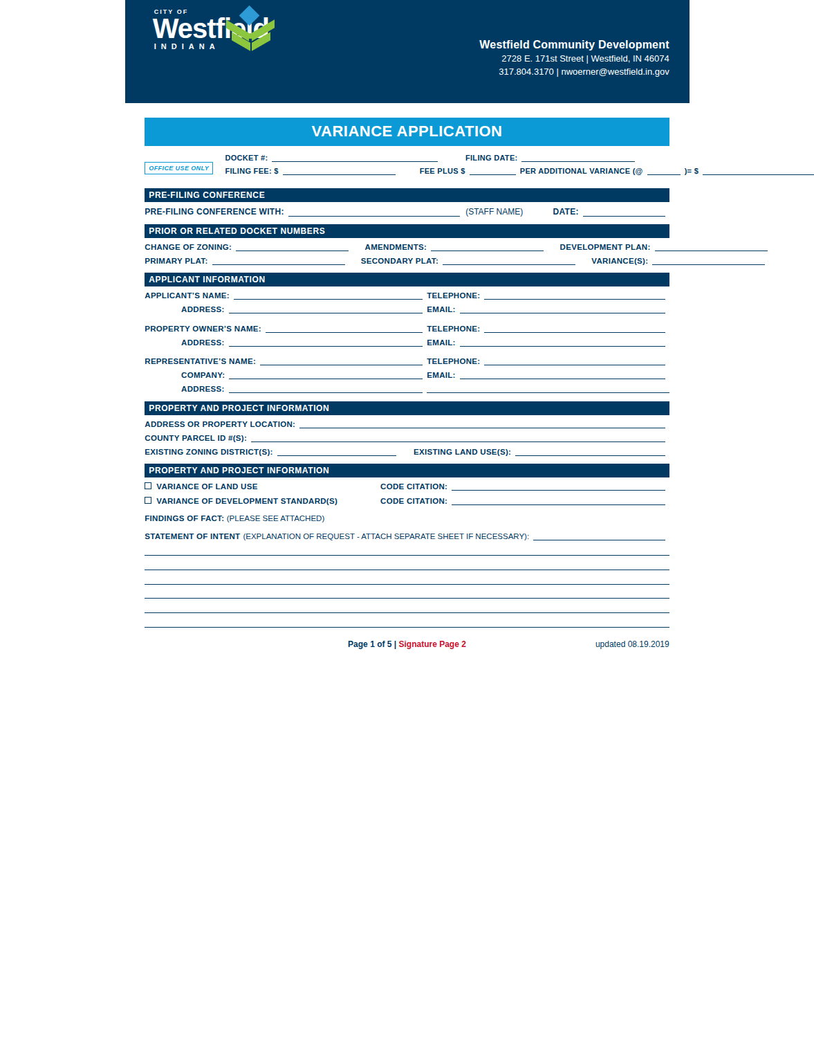CITY OF
Westfield
INDIANA
Westfield Community Development
2728 E. 171st Street | Westfield, IN 46074
317.804.3170 | nwoerner@westfield.in.gov
VARIANCE APPLICATION
OFFICE USE ONLY
DOCKET #: FILING DATE:
FILING FEE: $ FEE PLUS $ PER ADDITIONAL VARIANCE (@ )= $
PRE-FILING CONFERENCE
PRE-FILING CONFERENCE WITH: (STAFF NAME) DATE:
PRIOR OR RELATED DOCKET NUMBERS
CHANGE OF ZONING: AMENDMENTS: DEVELOPMENT PLAN:
PRIMARY PLAT: SECONDARY PLAT: VARIANCE(S):
APPLICANT INFORMATION
APPLICANT’S NAME: TELEPHONE:
ADDRESS: EMAIL:
PROPERTY OWNER’S NAME: TELEPHONE:
ADDRESS: EMAIL:
REPRESENTATIVE’S NAME: TELEPHONE:
COMPANY: EMAIL:
ADDRESS:
PROPERTY AND PROJECT INFORMATION
ADDRESS OR PROPERTY LOCATION:
COUNTY PARCEL ID #(S):
EXISTING ZONING DISTRICT(S): EXISTING LAND USE(S):
PROPERTY AND PROJECT INFORMATION
VARIANCE OF LAND USE CODE CITATION:
VARIANCE OF DEVELOPMENT STANDARD(S) CODE CITATION:
FINDINGS OF FACT: (PLEASE SEE ATTACHED)
STATEMENT OF INTENT (EXPLANATION OF REQUEST - ATTACH SEPARATE SHEET IF NECESSARY):
Page 1 of 5 | Signature Page 2
updated 08.19.2019